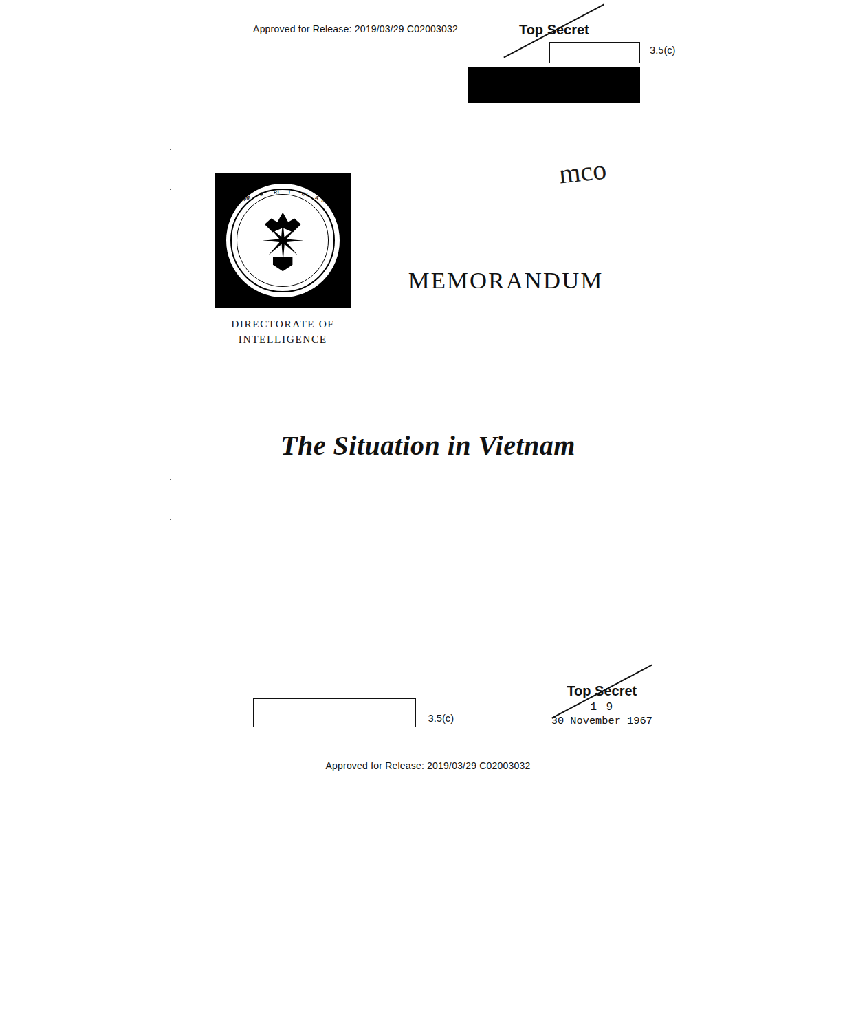Approved for Release: 2019/03/29 C02003032
Top Secret
3.5(c)
mco
C E N T R A L I N T E L L I G E N C E A G E N C Y U N I T E D S T A T E S O F A M E R I C A
DIRECTORATE OF
INTELLIGENCE
MEMORANDUM
The Situation in Vietnam
3.5(c)
Top Secret
1  9
30 November 1967
Approved for Release: 2019/03/29 C02003032